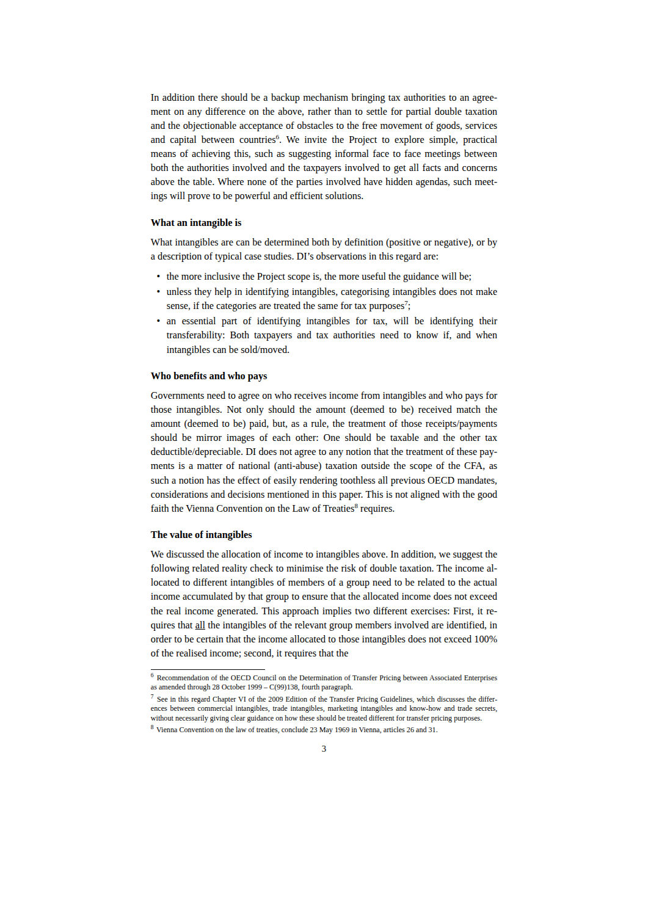In addition there should be a backup mechanism bringing tax authorities to an agreement on any difference on the above, rather than to settle for partial double taxation and the objectionable acceptance of obstacles to the free movement of goods, services and capital between countries6. We invite the Project to explore simple, practical means of achieving this, such as suggesting informal face to face meetings between both the authorities involved and the taxpayers involved to get all facts and concerns above the table. Where none of the parties involved have hidden agendas, such meetings will prove to be powerful and efficient solutions.
What an intangible is
What intangibles are can be determined both by definition (positive or negative), or by a description of typical case studies. DI’s observations in this regard are:
the more inclusive the Project scope is, the more useful the guidance will be;
unless they help in identifying intangibles, categorising intangibles does not make sense, if the categories are treated the same for tax purposes7;
an essential part of identifying intangibles for tax, will be identifying their transferability: Both taxpayers and tax authorities need to know if, and when intangibles can be sold/moved.
Who benefits and who pays
Governments need to agree on who receives income from intangibles and who pays for those intangibles. Not only should the amount (deemed to be) received match the amount (deemed to be) paid, but, as a rule, the treatment of those receipts/payments should be mirror images of each other: One should be taxable and the other tax deductible/depreciable. DI does not agree to any notion that the treatment of these payments is a matter of national (anti-abuse) taxation outside the scope of the CFA, as such a notion has the effect of easily rendering toothless all previous OECD mandates, considerations and decisions mentioned in this paper. This is not aligned with the good faith the Vienna Convention on the Law of Treaties8 requires.
The value of intangibles
We discussed the allocation of income to intangibles above. In addition, we suggest the following related reality check to minimise the risk of double taxation. The income allocated to different intangibles of members of a group need to be related to the actual income accumulated by that group to ensure that the allocated income does not exceed the real income generated. This approach implies two different exercises: First, it requires that all the intangibles of the relevant group members involved are identified, in order to be certain that the income allocated to those intangibles does not exceed 100% of the realised income; second, it requires that the
6 Recommendation of the OECD Council on the Determination of Transfer Pricing between Associated Enterprises as amended through 28 October 1999 – C(99)138, fourth paragraph.
7 See in this regard Chapter VI of the 2009 Edition of the Transfer Pricing Guidelines, which discusses the differences between commercial intangibles, trade intangibles, marketing intangibles and know-how and trade secrets, without necessarily giving clear guidance on how these should be treated different for transfer pricing purposes.
8 Vienna Convention on the law of treaties, conclude 23 May 1969 in Vienna, articles 26 and 31.
3